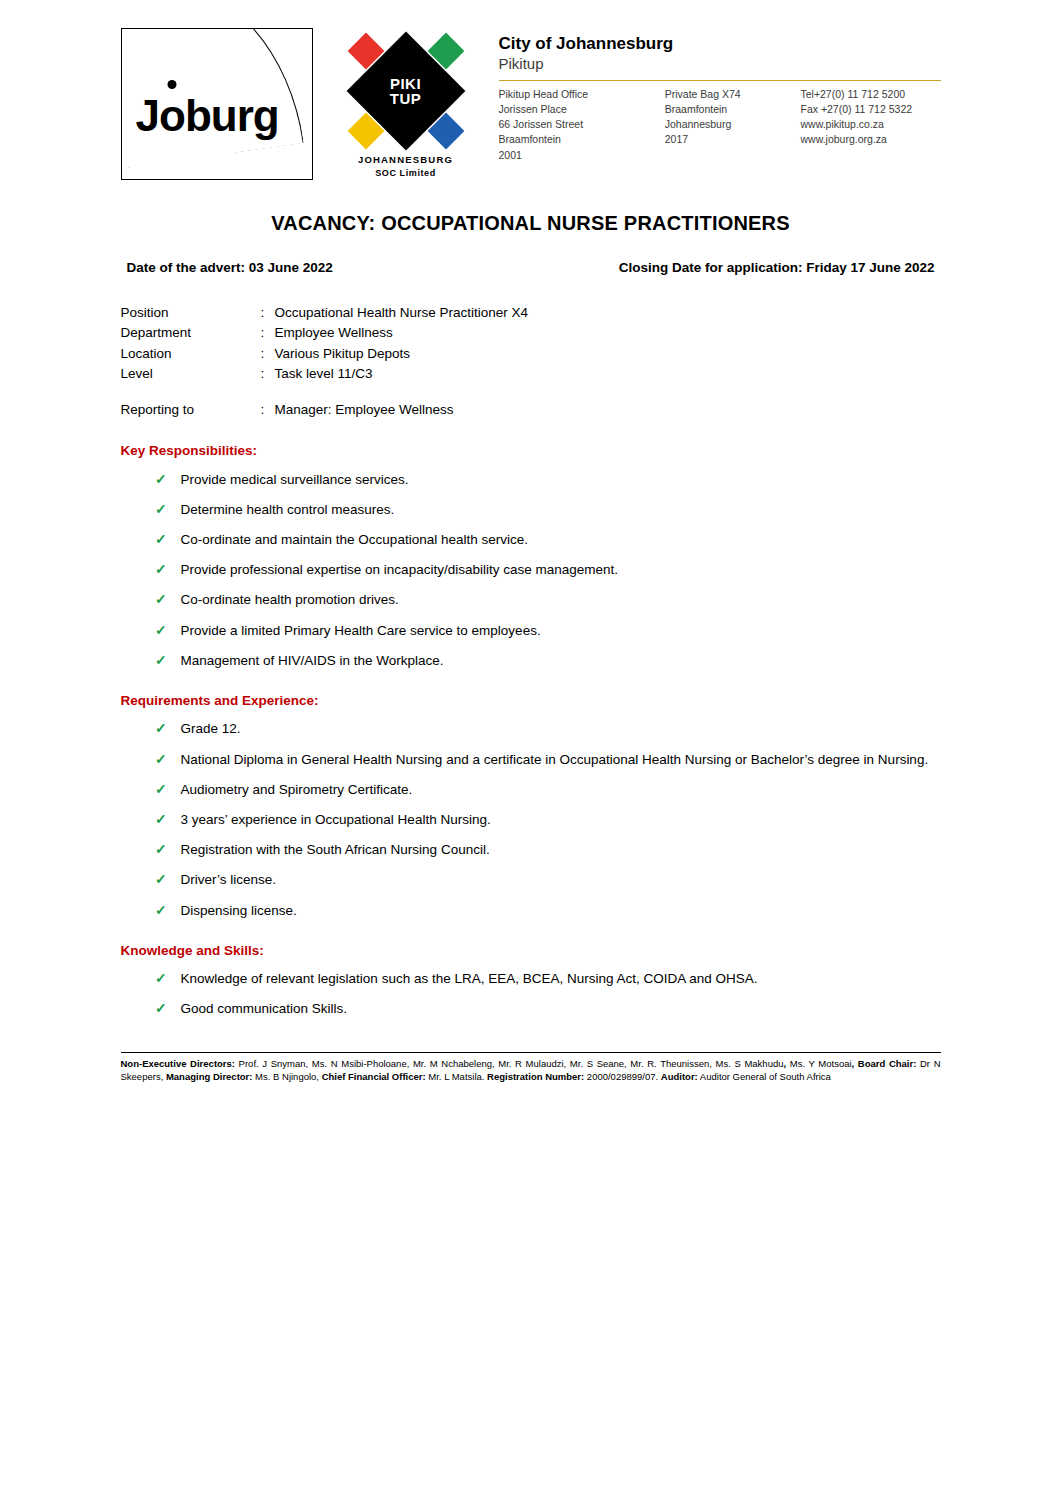Joburg
PIKI TUP
JOHANNESBURGSOC Limited
City of Johannesburg
Pikitup
Pikitup Head Office
Jorissen Place
66 Jorissen Street
Braamfontein
2001
Private Bag X74
Braamfontein
Johannesburg
2017
Tel+27(0) 11 712 5200
Fax +27(0) 11 712 5322
www.pikitup.co.za
www.joburg.org.za
VACANCY: OCCUPATIONAL NURSE PRACTITIONERS
Date of the advert: 03 June 2022 Closing Date for application: Friday 17 June 2022
| Position | : | Occupational Health Nurse Practitioner X4 |
| Department | : | Employee Wellness |
| Location | : | Various Pikitup Depots |
| Level | : | Task level 11/C3 |
| Reporting to | : | Manager: Employee Wellness |
Key Responsibilities:
Provide medical surveillance services.
Determine health control measures.
Co-ordinate and maintain the Occupational health service.
Provide professional expertise on incapacity/disability case management.
Co-ordinate health promotion drives.
Provide a limited Primary Health Care service to employees.
Management of HIV/AIDS in the Workplace.
Requirements and Experience:
Grade 12.
National Diploma in General Health Nursing and a certificate in Occupational Health Nursing or Bachelor’s degree in Nursing.
Audiometry and Spirometry Certificate.
3 years’ experience in Occupational Health Nursing.
Registration with the South African Nursing Council.
Driver’s license.
Dispensing license.
Knowledge and Skills:
Knowledge of relevant legislation such as the LRA, EEA, BCEA, Nursing Act, COIDA and OHSA.
Good communication Skills.
Non-Executive Directors: Prof. J Snyman, Ms. N Msibi-Pholoane, Mr. M Nchabeleng, Mr. R Mulaudzi, Mr. S Seane, Mr. R. Theunissen, Ms. S Makhudu, Ms. Y Motsoai, Board Chair: Dr N Skeepers, Managing Director: Ms. B Njingolo, Chief Financial Officer: Mr. L Matsila. Registration Number: 2000/029899/07. Auditor: Auditor General of South Africa